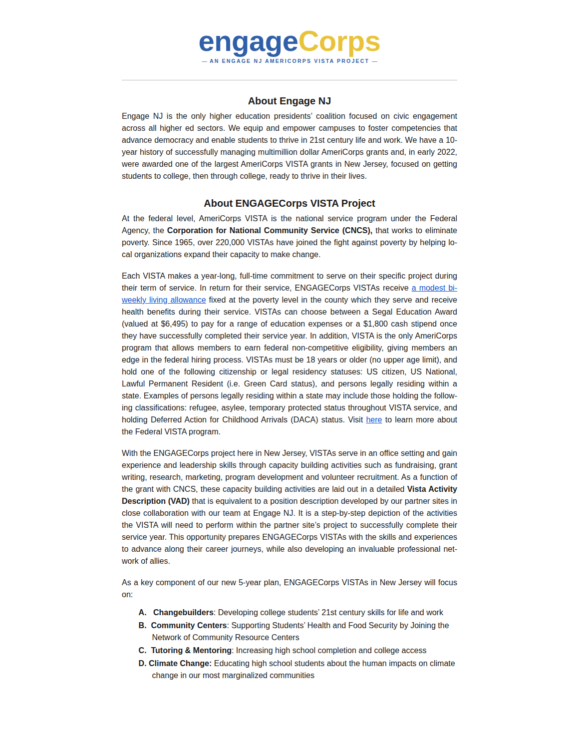engage Corps
— AN ENGAGE NJ AMERICORPS VISTA PROJECT —
About Engage NJ
Engage NJ is the only higher education presidents’ coalition focused on civic engagement across all higher ed sectors. We equip and empower campuses to foster competencies that advance democracy and enable students to thrive in 21st century life and work. We have a 10-year history of successfully managing multimillion dollar AmeriCorps grants and, in early 2022, were awarded one of the largest AmeriCorps VISTA grants in New Jersey, focused on getting students to college, then through college, ready to thrive in their lives.
About ENGAGECorps VISTA Project
At the federal level, AmeriCorps VISTA is the national service program under the Federal Agency, the Corporation for National Community Service (CNCS), that works to eliminate poverty. Since 1965, over 220,000 VISTAs have joined the fight against poverty by helping local organizations expand their capacity to make change.
Each VISTA makes a year-long, full-time commitment to serve on their specific project during their term of service. In return for their service, ENGAGECorps VISTAs receive a modest bi-weekly living allowance fixed at the poverty level in the county which they serve and receive health benefits during their service. VISTAs can choose between a Segal Education Award (valued at $6,495) to pay for a range of education expenses or a $1,800 cash stipend once they have successfully completed their service year. In addition, VISTA is the only AmeriCorps program that allows members to earn federal non-competitive eligibility, giving members an edge in the federal hiring process. VISTAs must be 18 years or older (no upper age limit), and hold one of the following citizenship or legal residency statuses: US citizen, US National, Lawful Permanent Resident (i.e. Green Card status), and persons legally residing within a state. Examples of persons legally residing within a state may include those holding the following classifications: refugee, asylee, temporary protected status throughout VISTA service, and holding Deferred Action for Childhood Arrivals (DACA) status. Visit here to learn more about the Federal VISTA program.
With the ENGAGECorps project here in New Jersey, VISTAs serve in an office setting and gain experience and leadership skills through capacity building activities such as fundraising, grant writing, research, marketing, program development and volunteer recruitment. As a function of the grant with CNCS, these capacity building activities are laid out in a detailed Vista Activity Description (VAD) that is equivalent to a position description developed by our partner sites in close collaboration with our team at Engage NJ. It is a step-by-step depiction of the activities the VISTA will need to perform within the partner site’s project to successfully complete their service year. This opportunity prepares ENGAGECorps VISTAs with the skills and experiences to advance along their career journeys, while also developing an invaluable professional network of allies.
As a key component of our new 5-year plan, ENGAGECorps VISTAs in New Jersey will focus on:
A. Changebuilders: Developing college students’ 21st century skills for life and work
B. Community Centers: Supporting Students’ Health and Food Security by Joining the Network of Community Resource Centers
C. Tutoring & Mentoring: Increasing high school completion and college access
D. Climate Change: Educating high school students about the human impacts on climate change in our most marginalized communities